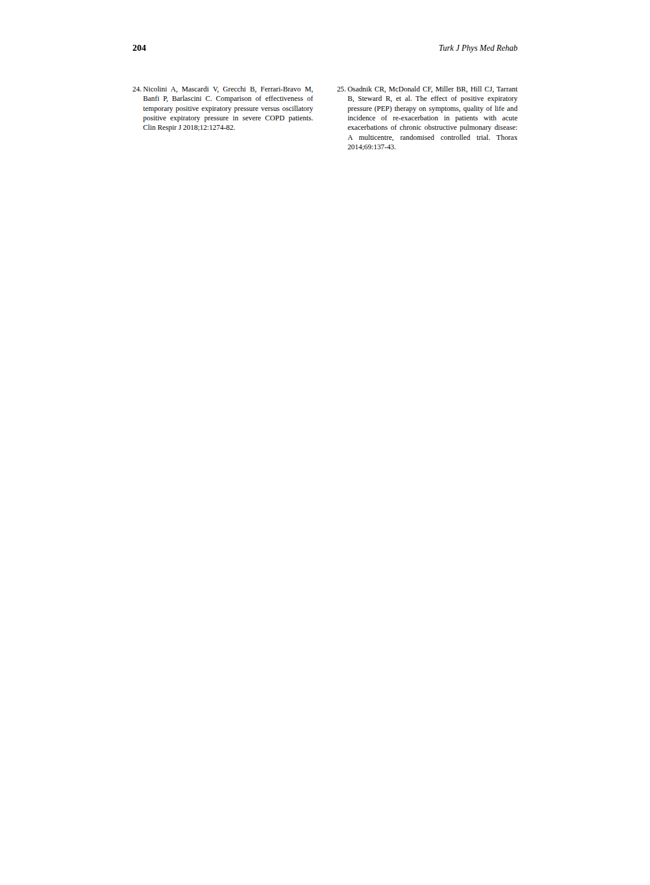204 Turk J Phys Med Rehab
24. Nicolini A, Mascardi V, Grecchi B, Ferrari-Bravo M, Banfi P, Barlascini C. Comparison of effectiveness of temporary positive expiratory pressure versus oscillatory positive expiratory pressure in severe COPD patients. Clin Respir J 2018;12:1274-82.
25. Osadnik CR, McDonald CF, Miller BR, Hill CJ, Tarrant B, Steward R, et al. The effect of positive expiratory pressure (PEP) therapy on symptoms, quality of life and incidence of re-exacerbation in patients with acute exacerbations of chronic obstructive pulmonary disease: A multicentre, randomised controlled trial. Thorax 2014;69:137-43.